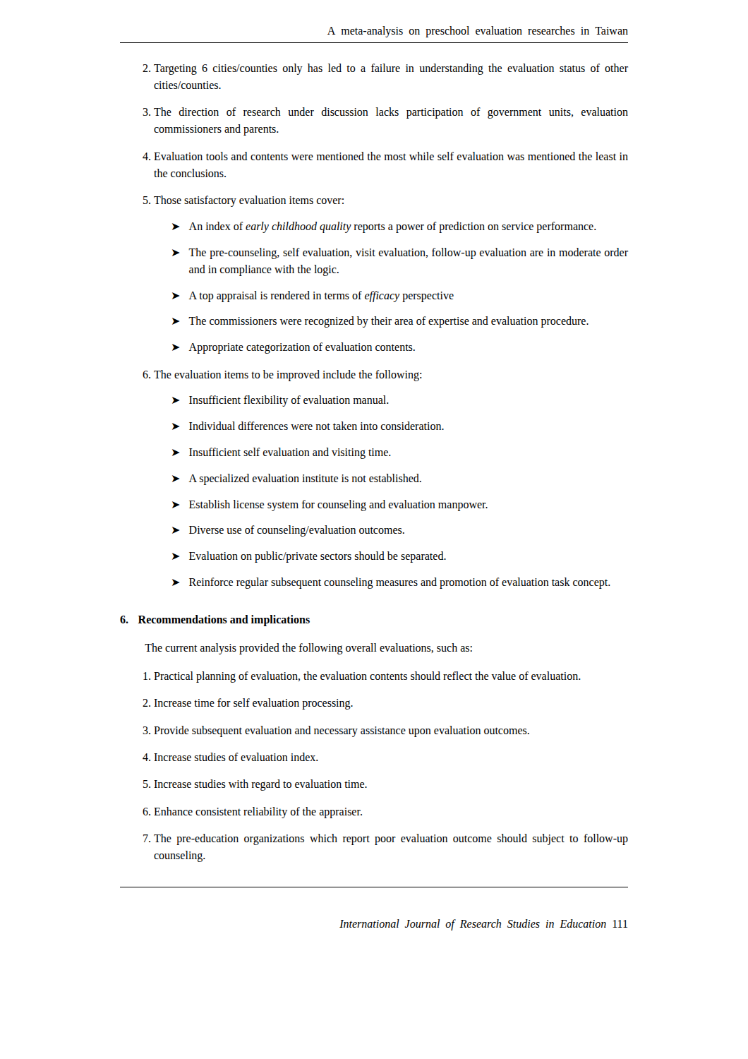A meta-analysis on preschool evaluation researches in Taiwan
Targeting 6 cities/counties only has led to a failure in understanding the evaluation status of other cities/counties.
The direction of research under discussion lacks participation of government units, evaluation commissioners and parents.
Evaluation tools and contents were mentioned the most while self evaluation was mentioned the least in the conclusions.
Those satisfactory evaluation items cover:
An index of early childhood quality reports a power of prediction on service performance.
The pre-counseling, self evaluation, visit evaluation, follow-up evaluation are in moderate order and in compliance with the logic.
A top appraisal is rendered in terms of efficacy perspective
The commissioners were recognized by their area of expertise and evaluation procedure.
Appropriate categorization of evaluation contents.
The evaluation items to be improved include the following:
Insufficient flexibility of evaluation manual.
Individual differences were not taken into consideration.
Insufficient self evaluation and visiting time.
A specialized evaluation institute is not established.
Establish license system for counseling and evaluation manpower.
Diverse use of counseling/evaluation outcomes.
Evaluation on public/private sectors should be separated.
Reinforce regular subsequent counseling measures and promotion of evaluation task concept.
6. Recommendations and implications
The current analysis provided the following overall evaluations, such as:
Practical planning of evaluation, the evaluation contents should reflect the value of evaluation.
Increase time for self evaluation processing.
Provide subsequent evaluation and necessary assistance upon evaluation outcomes.
Increase studies of evaluation index.
Increase studies with regard to evaluation time.
Enhance consistent reliability of the appraiser.
The pre-education organizations which report poor evaluation outcome should subject to follow-up counseling.
International Journal of Research Studies in Education 111